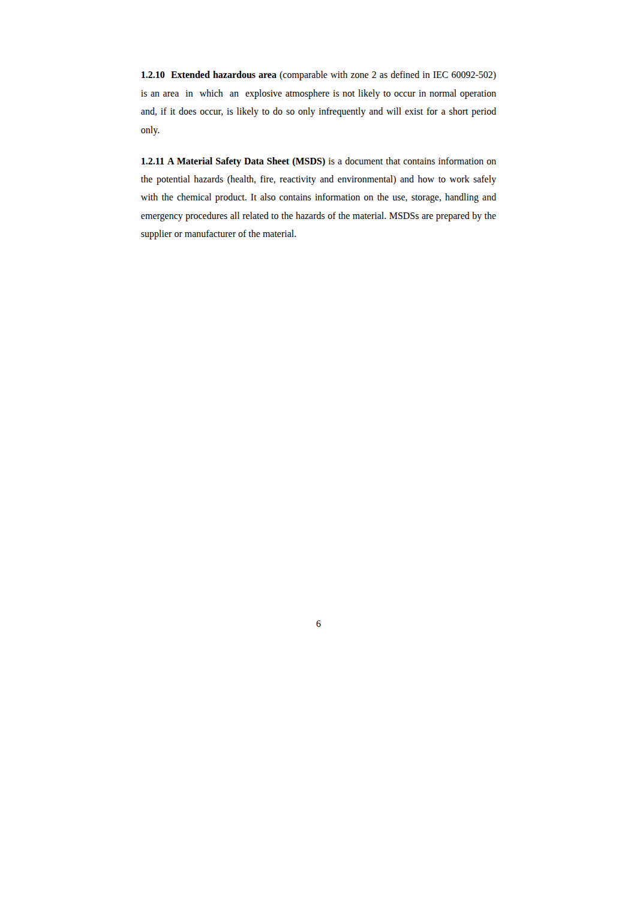1.2.10 Extended hazardous area (comparable with zone 2 as defined in IEC 60092-502) is an area in which an explosive atmosphere is not likely to occur in normal operation and, if it does occur, is likely to do so only infrequently and will exist for a short period only.
1.2.11 A Material Safety Data Sheet (MSDS) is a document that contains information on the potential hazards (health, fire, reactivity and environmental) and how to work safely with the chemical product. It also contains information on the use, storage, handling and emergency procedures all related to the hazards of the material. MSDSs are prepared by the supplier or manufacturer of the material.
6